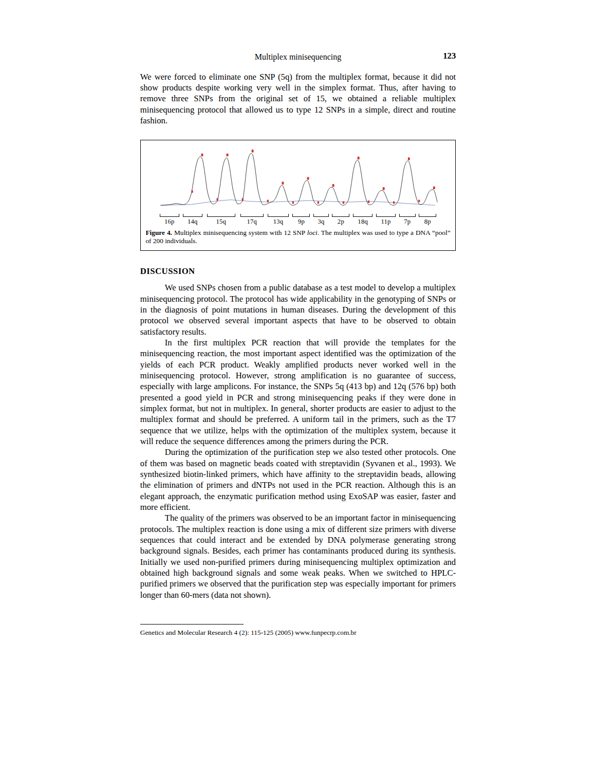Multiplex minisequencing 123
We were forced to eliminate one SNP (5q) from the multiplex format, because it did not show products despite working very well in the simplex format. Thus, after having to remove three SNPs from the original set of 15, we obtained a reliable multiplex minisequencing protocol that allowed us to type 12 SNPs in a simple, direct and routine fashion.
16p
14q
15q
17q
13q
9p
3q
2p
18q
11p
7p
8p
Figure 4. Multiplex minisequencing system with 12 SNP loci. The multiplex was used to type a DNA “pool” of 200 individuals.
DISCUSSION
We used SNPs chosen from a public database as a test model to develop a multiplex minisequencing protocol. The protocol has wide applicability in the genotyping of SNPs or in the diagnosis of point mutations in human diseases. During the development of this protocol we observed several important aspects that have to be observed to obtain satisfactory results.
In the first multiplex PCR reaction that will provide the templates for the minisequencing reaction, the most important aspect identified was the optimization of the yields of each PCR product. Weakly amplified products never worked well in the minisequencing protocol. However, strong amplification is no guarantee of success, especially with large amplicons. For instance, the SNPs 5q (413 bp) and 12q (576 bp) both presented a good yield in PCR and strong minisequencing peaks if they were done in simplex format, but not in multiplex. In general, shorter products are easier to adjust to the multiplex format and should be preferred. A uniform tail in the primers, such as the T7 sequence that we utilize, helps with the optimization of the multiplex system, because it will reduce the sequence differences among the primers during the PCR.
During the optimization of the purification step we also tested other protocols. One of them was based on magnetic beads coated with streptavidin (Syvanen et al., 1993). We synthesized biotin-linked primers, which have affinity to the streptavidin beads, allowing the elimination of primers and dNTPs not used in the PCR reaction. Although this is an elegant approach, the enzymatic purification method using ExoSAP was easier, faster and more efficient.
The quality of the primers was observed to be an important factor in minisequencing protocols. The multiplex reaction is done using a mix of different size primers with diverse sequences that could interact and be extended by DNA polymerase generating strong background signals. Besides, each primer has contaminants produced during its synthesis. Initially we used non-purified primers during minisequencing multiplex optimization and obtained high background signals and some weak peaks. When we switched to HPLC-purified primers we observed that the purification step was especially important for primers longer than 60-mers (data not shown).
Genetics and Molecular Research 4 (2): 115-125 (2005) www.funpecrp.com.br